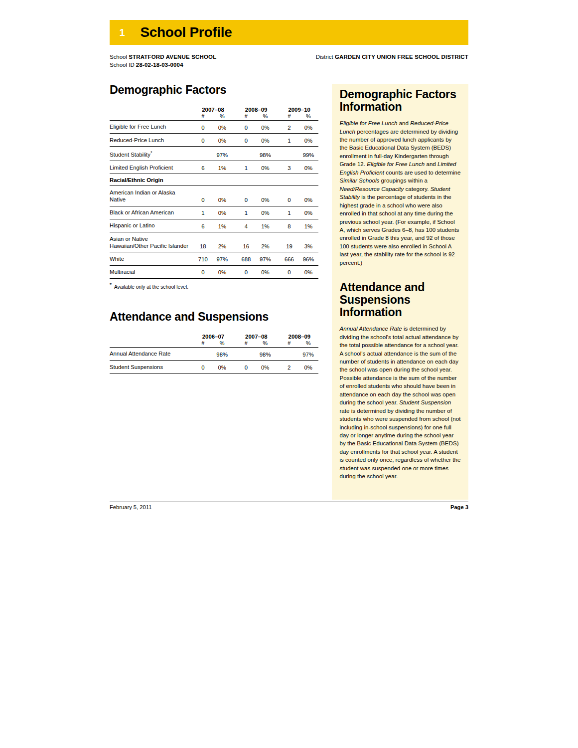1
School Profile
School STRATFORD AVENUE SCHOOL
School ID 28-02-18-03-0004
District GARDEN CITY UNION FREE SCHOOL DISTRICT
Demographic Factors
| | 2007–08 | | 2008–09 | | 2009–10 |
| --- | --- | --- | --- | --- | --- |
| | # | % | | # | % | | # | % |
| Eligible for Free Lunch | 0 | 0% | | 0 | 0% | | 2 | 0% |
| Reduced-Price Lunch | 0 | 0% | | 0 | 0% | | 1 | 0% |
| Student Stability * | | 97% | | | 98% | | | 99% |
| Limited English Proficient | 6 | 1% | | 1 | 0% | | 3 | 0% |
| Racial/Ethnic Origin | | | | | | | | |
| American Indian or Alaska Native | 0 | 0% | | 0 | 0% | | 0 | 0% |
| Black or African American | 1 | 0% | | 1 | 0% | | 1 | 0% |
| Hispanic or Latino | 6 | 1% | | 4 | 1% | | 8 | 1% |
| Asian or Native Hawaiian/Other Pacific Islander | 18 | 2% | | 16 | 2% | | 19 | 3% |
| White | 710 | 97% | | 688 | 97% | | 666 | 96% |
| Multiracial | 0 | 0% | | 0 | 0% | | 0 | 0% |
* Available only at the school level.
Attendance and Suspensions
| | 2006–07 | | 2007–08 | | 2008–09 |
| --- | --- | --- | --- | --- | --- |
| | # | % | | # | % | | # | % |
| Annual Attendance Rate | | 98% | | | 98% | | | 97% |
| Student Suspensions | 0 | 0% | | 0 | 0% | | 2 | 0% |
Demographic Factors Information
Eligible for Free Lunch and Reduced-Price Lunch percentages are determined by dividing the number of approved lunch applicants by the Basic Educational Data System (BEDS) enrollment in full-day Kindergarten through Grade 12. Eligible for Free Lunch and Limited English Proficient counts are used to determine Similar Schools groupings within a Need/Resource Capacity category. Student Stability is the percentage of students in the highest grade in a school who were also enrolled in that school at any time during the previous school year. (For example, if School A, which serves Grades 6–8, has 100 students enrolled in Grade 8 this year, and 92 of those 100 students were also enrolled in School A last year, the stability rate for the school is 92 percent.)
Attendance and Suspensions Information
Annual Attendance Rate is determined by dividing the school's total actual attendance by the total possible attendance for a school year. A school's actual attendance is the sum of the number of students in attendance on each day the school was open during the school year. Possible attendance is the sum of the number of enrolled students who should have been in attendance on each day the school was open during the school year. Student Suspension rate is determined by dividing the number of students who were suspended from school (not including in-school suspensions) for one full day or longer anytime during the school year by the Basic Educational Data System (BEDS) day enrollments for that school year. A student is counted only once, regardless of whether the student was suspended one or more times during the school year.
February 5, 2011
Page 3